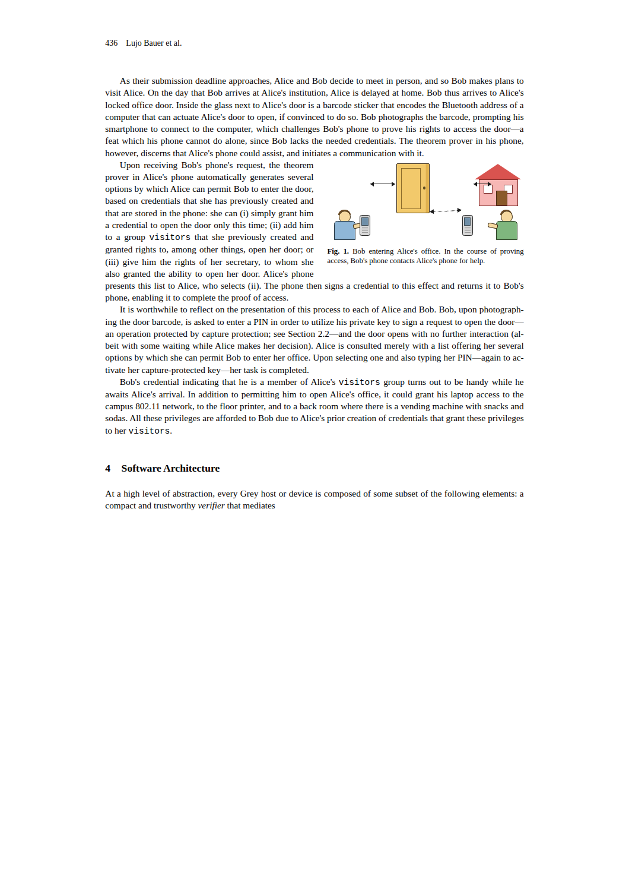436 Lujo Bauer et al.
As their submission deadline approaches, Alice and Bob decide to meet in person, and so Bob makes plans to visit Alice. On the day that Bob arrives at Alice's institution, Alice is delayed at home. Bob thus arrives to Alice's locked office door. Inside the glass next to Alice's door is a barcode sticker that encodes the Bluetooth address of a computer that can actuate Alice's door to open, if convinced to do so. Bob photographs the barcode, prompting his smartphone to connect to the computer, which challenges Bob's phone to prove his rights to access the door—a feat which his phone cannot do alone, since Bob lacks the needed credentials. The theorem prover in his phone, however, discerns that Alice's phone could assist, and initiates a communication with it.
Fig. 1. Bob entering Alice's office. In the course of proving access, Bob's phone contacts Alice's phone for help.
Upon receiving Bob's phone's request, the theorem prover in Alice's phone automatically generates several options by which Alice can permit Bob to enter the door, based on credentials that she has previously created and that are stored in the phone: she can (i) simply grant him a credential to open the door only this time; (ii) add him to a group visitors that she previously created and granted rights to, among other things, open her door; or (iii) give him the rights of her secretary, to whom she also granted the ability to open her door. Alice's phone presents this list to Alice, who selects (ii). The phone then signs a credential to this effect and returns it to Bob's phone, enabling it to complete the proof of access.
It is worthwhile to reflect on the presentation of this process to each of Alice and Bob. Bob, upon photographing the door barcode, is asked to enter a PIN in order to utilize his private key to sign a request to open the door—an operation protected by capture protection; see Section 2.2—and the door opens with no further interaction (albeit with some waiting while Alice makes her decision). Alice is consulted merely with a list offering her several options by which she can permit Bob to enter her office. Upon selecting one and also typing her PIN—again to activate her capture-protected key—her task is completed.
Bob's credential indicating that he is a member of Alice's visitors group turns out to be handy while he awaits Alice's arrival. In addition to permitting him to open Alice's office, it could grant his laptop access to the campus 802.11 network, to the floor printer, and to a back room where there is a vending machine with snacks and sodas. All these privileges are afforded to Bob due to Alice's prior creation of credentials that grant these privileges to her visitors.
4 Software Architecture
At a high level of abstraction, every Grey host or device is composed of some subset of the following elements: a compact and trustworthy verifier that mediates